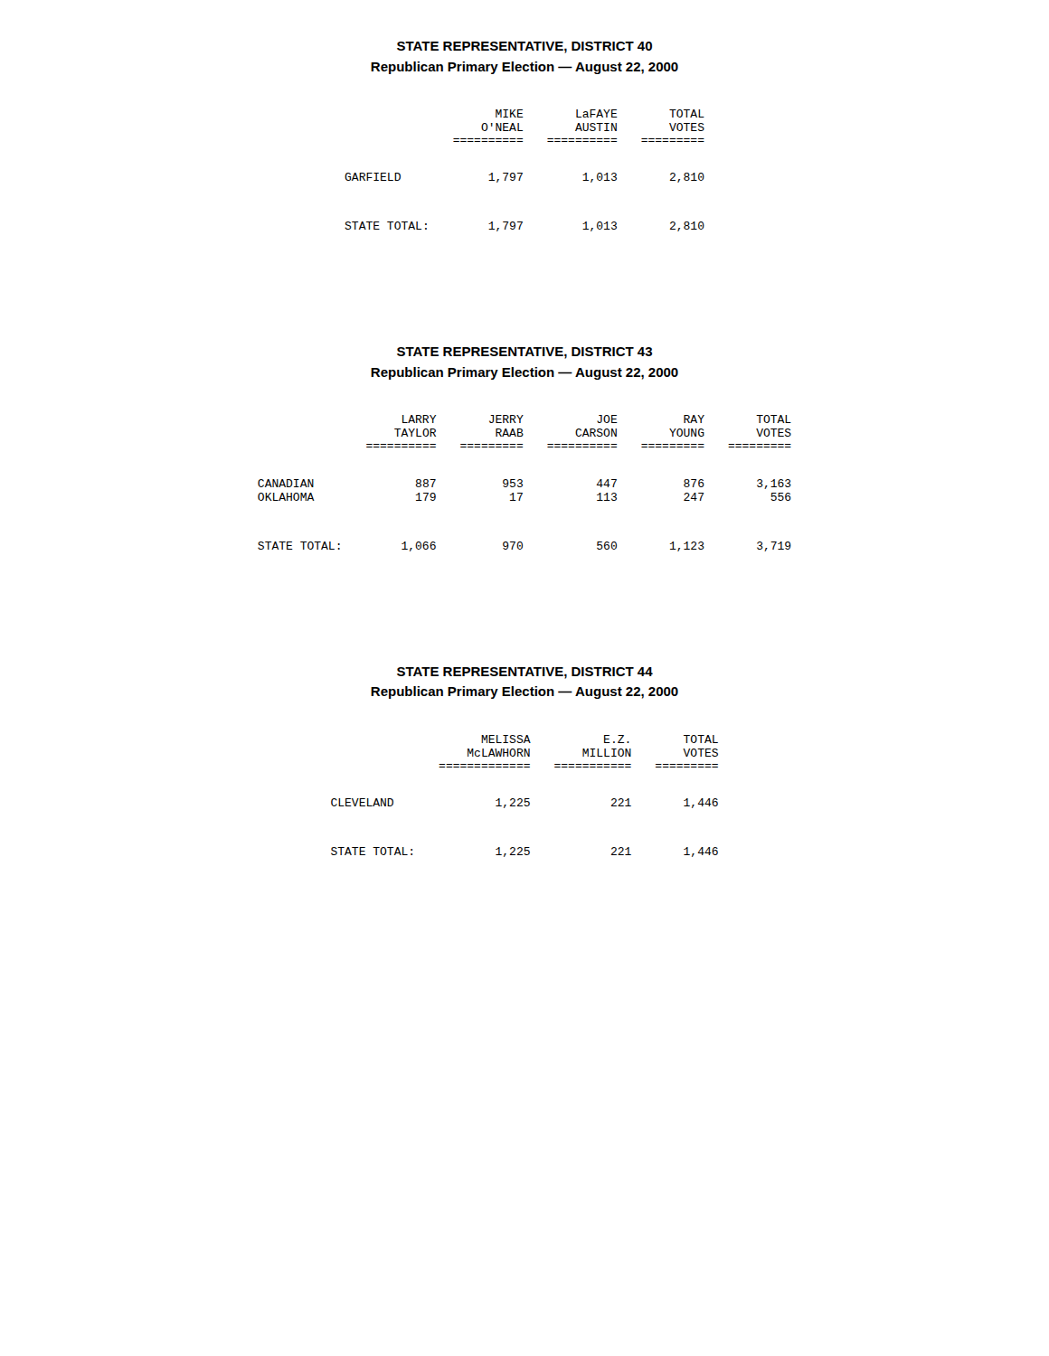STATE REPRESENTATIVE, DISTRICT 40
Republican Primary Election — August 22, 2000
| | MIKE | LaFAYE | TOTAL |
| --- | --- | --- | --- |
| | O'NEAL | AUSTIN | VOTES |
| | ========== | ========== | ========= |
| GARFIELD | 1,797 | 1,013 | 2,810 |
| STATE TOTAL: | 1,797 | 1,013 | 2,810 |
STATE REPRESENTATIVE, DISTRICT 43
Republican Primary Election — August 22, 2000
| | LARRY | JERRY | JOE | RAY | TOTAL |
| --- | --- | --- | --- | --- | --- |
| | TAYLOR | RAAB | CARSON | YOUNG | VOTES |
| | ========== | ========= | ========== | ========= | ========= |
| CANADIAN | 887 | 953 | 447 | 876 | 3,163 |
| OKLAHOMA | 179 | 17 | 113 | 247 | 556 |
| STATE TOTAL: | 1,066 | 970 | 560 | 1,123 | 3,719 |
STATE REPRESENTATIVE, DISTRICT 44
Republican Primary Election — August 22, 2000
| | MELISSA | E.Z. | TOTAL |
| --- | --- | --- | --- |
| | McLAWHORN | MILLION | VOTES |
| | ============= | =========== | ========= |
| CLEVELAND | 1,225 | 221 | 1,446 |
| STATE TOTAL: | 1,225 | 221 | 1,446 |